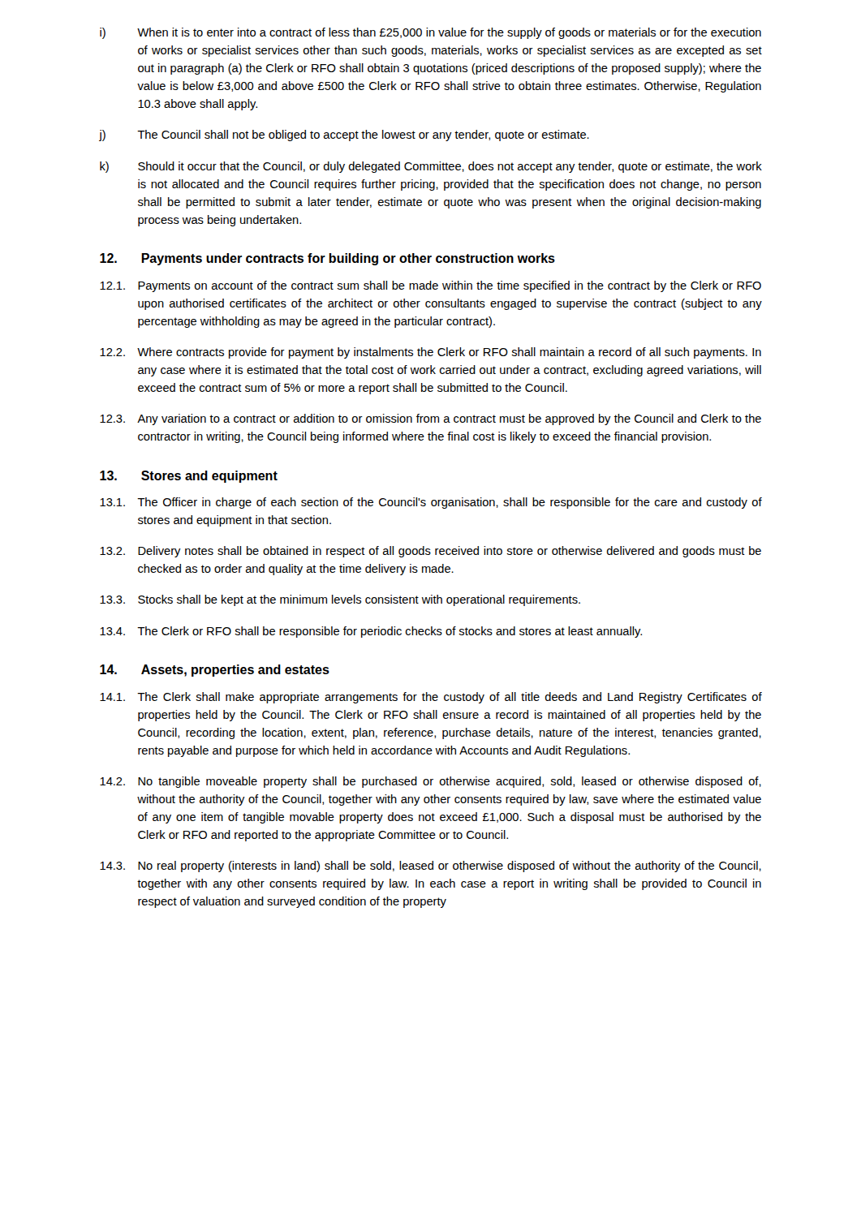i) When it is to enter into a contract of less than £25,000 in value for the supply of goods or materials or for the execution of works or specialist services other than such goods, materials, works or specialist services as are excepted as set out in paragraph (a) the Clerk or RFO shall obtain 3 quotations (priced descriptions of the proposed supply); where the value is below £3,000 and above £500 the Clerk or RFO shall strive to obtain three estimates. Otherwise, Regulation 10.3 above shall apply.
j) The Council shall not be obliged to accept the lowest or any tender, quote or estimate.
k) Should it occur that the Council, or duly delegated Committee, does not accept any tender, quote or estimate, the work is not allocated and the Council requires further pricing, provided that the specification does not change, no person shall be permitted to submit a later tender, estimate or quote who was present when the original decision-making process was being undertaken.
12. Payments under contracts for building or other construction works
12.1. Payments on account of the contract sum shall be made within the time specified in the contract by the Clerk or RFO upon authorised certificates of the architect or other consultants engaged to supervise the contract (subject to any percentage withholding as may be agreed in the particular contract).
12.2. Where contracts provide for payment by instalments the Clerk or RFO shall maintain a record of all such payments. In any case where it is estimated that the total cost of work carried out under a contract, excluding agreed variations, will exceed the contract sum of 5% or more a report shall be submitted to the Council.
12.3. Any variation to a contract or addition to or omission from a contract must be approved by the Council and Clerk to the contractor in writing, the Council being informed where the final cost is likely to exceed the financial provision.
13. Stores and equipment
13.1. The Officer in charge of each section of the Council's organisation, shall be responsible for the care and custody of stores and equipment in that section.
13.2. Delivery notes shall be obtained in respect of all goods received into store or otherwise delivered and goods must be checked as to order and quality at the time delivery is made.
13.3. Stocks shall be kept at the minimum levels consistent with operational requirements.
13.4. The Clerk or RFO shall be responsible for periodic checks of stocks and stores at least annually.
14. Assets, properties and estates
14.1. The Clerk shall make appropriate arrangements for the custody of all title deeds and Land Registry Certificates of properties held by the Council. The Clerk or RFO shall ensure a record is maintained of all properties held by the Council, recording the location, extent, plan, reference, purchase details, nature of the interest, tenancies granted, rents payable and purpose for which held in accordance with Accounts and Audit Regulations.
14.2. No tangible moveable property shall be purchased or otherwise acquired, sold, leased or otherwise disposed of, without the authority of the Council, together with any other consents required by law, save where the estimated value of any one item of tangible movable property does not exceed £1,000. Such a disposal must be authorised by the Clerk or RFO and reported to the appropriate Committee or to Council.
14.3. No real property (interests in land) shall be sold, leased or otherwise disposed of without the authority of the Council, together with any other consents required by law. In each case a report in writing shall be provided to Council in respect of valuation and surveyed condition of the property